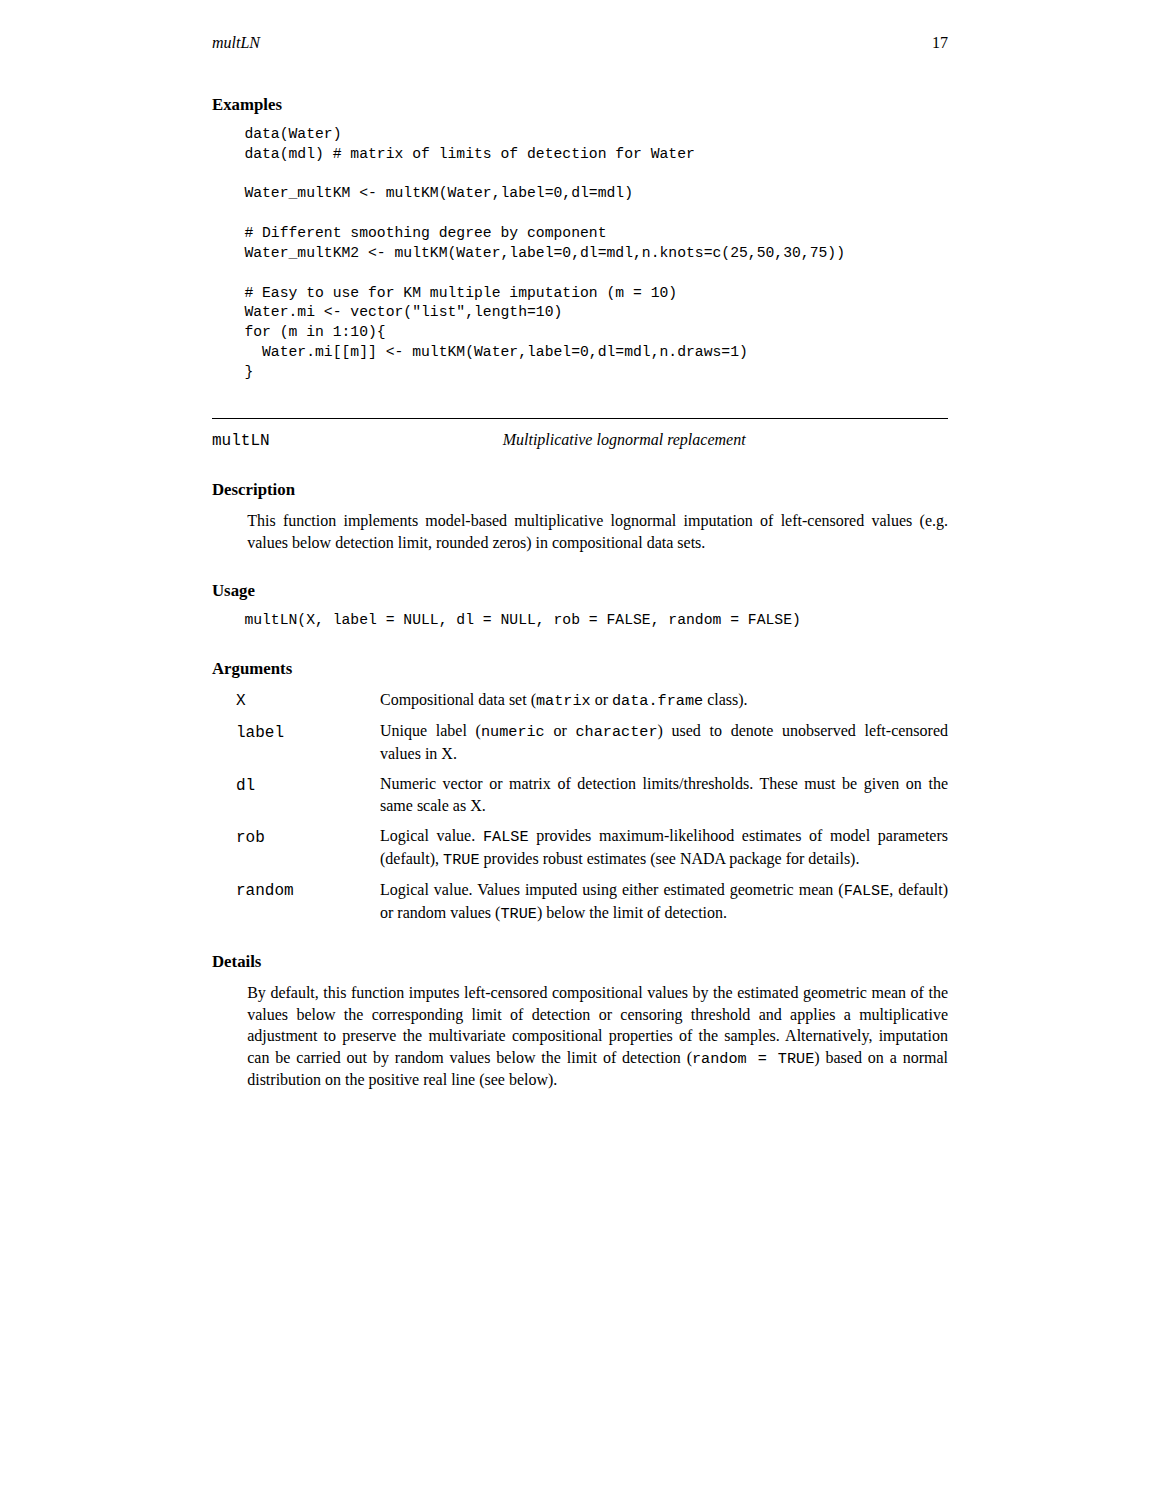multLN 17
Examples
data(Water)
data(mdl) # matrix of limits of detection for Water

Water_multKM <- multKM(Water,label=0,dl=mdl)

# Different smoothing degree by component
Water_multKM2 <- multKM(Water,label=0,dl=mdl,n.knots=c(25,50,30,75))

# Easy to use for KM multiple imputation (m = 10)
Water.mi <- vector("list",length=10)
for (m in 1:10){
  Water.mi[[m]] <- multKM(Water,label=0,dl=mdl,n.draws=1)
}
multLN Multiplicative lognormal replacement
Description
This function implements model-based multiplicative lognormal imputation of left-censored values (e.g. values below detection limit, rounded zeros) in compositional data sets.
Usage
multLN(X, label = NULL, dl = NULL, rob = FALSE, random = FALSE)
Arguments
X
Compositional data set (matrix or data.frame class).
label
Unique label (numeric or character) used to denote unobserved left-censored values in X.
dl
Numeric vector or matrix of detection limits/thresholds. These must be given on the same scale as X.
rob
Logical value. FALSE provides maximum-likelihood estimates of model parameters (default), TRUE provides robust estimates (see NADA package for details).
random
Logical value. Values imputed using either estimated geometric mean (FALSE, default) or random values (TRUE) below the limit of detection.
Details
By default, this function imputes left-censored compositional values by the estimated geometric mean of the values below the corresponding limit of detection or censoring threshold and applies a multiplicative adjustment to preserve the multivariate compositional properties of the samples. Alternatively, imputation can be carried out by random values below the limit of detection (random = TRUE) based on a normal distribution on the positive real line (see below).